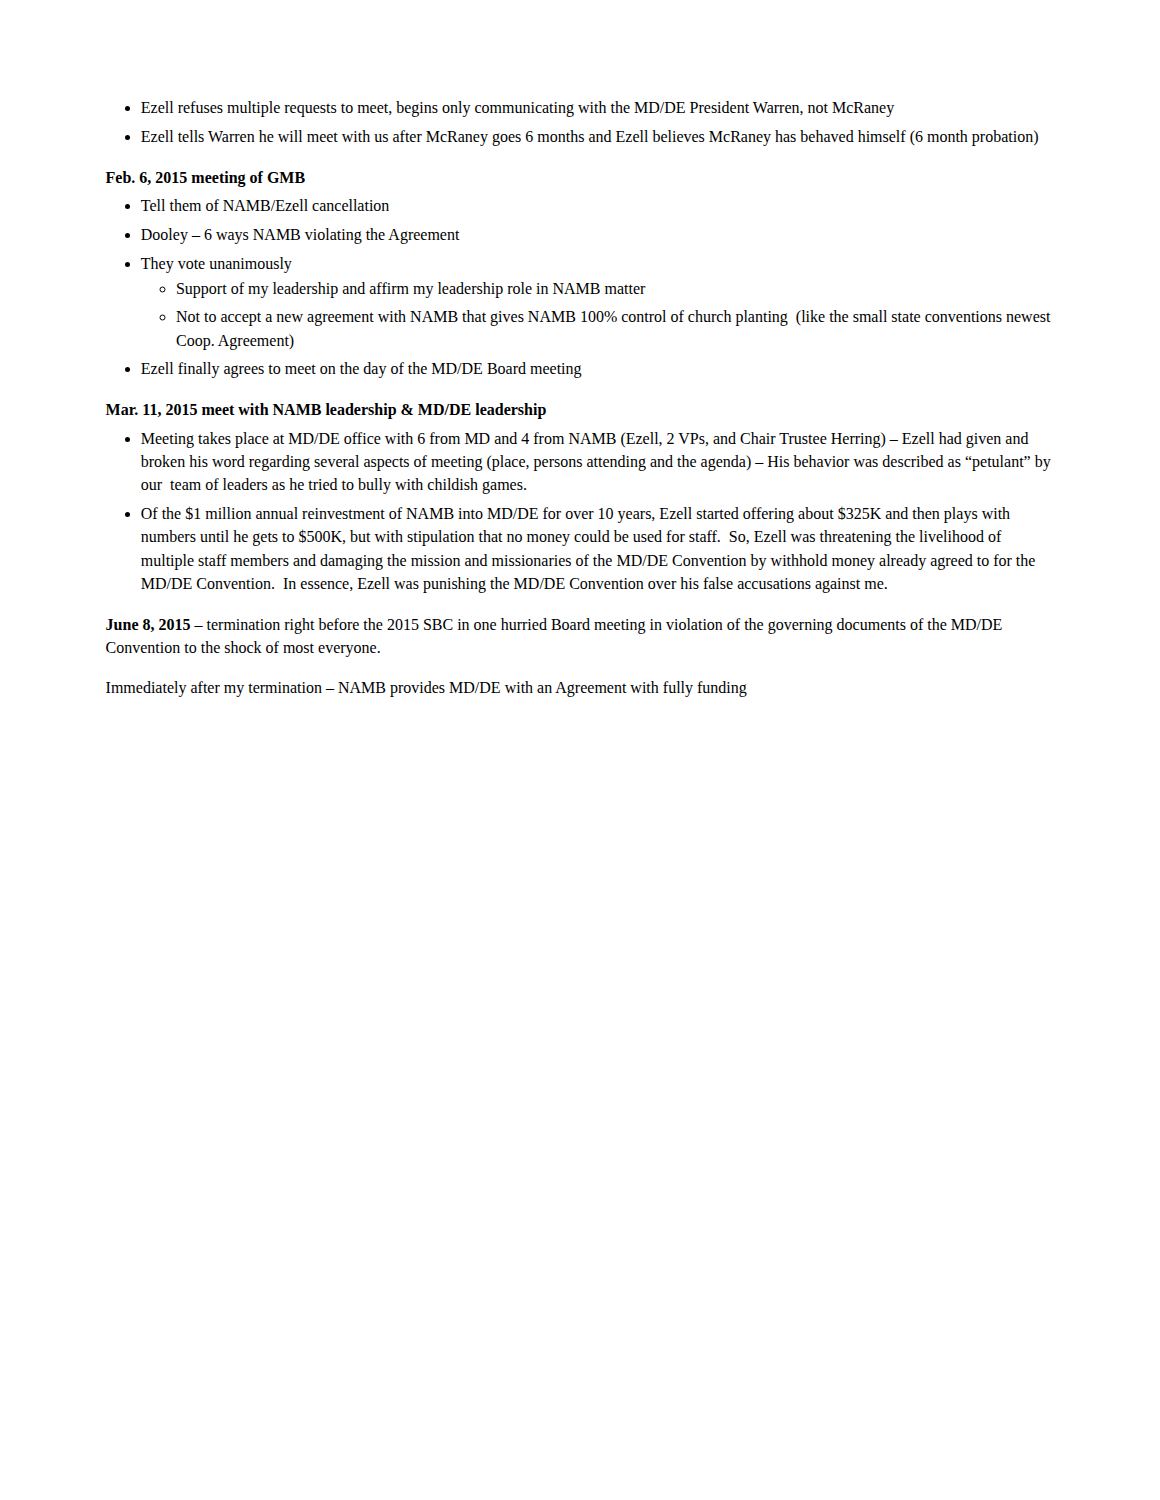Ezell refuses multiple requests to meet, begins only communicating with the MD/DE President Warren, not McRaney
Ezell tells Warren he will meet with us after McRaney goes 6 months and Ezell believes McRaney has behaved himself (6 month probation)
Feb. 6, 2015 meeting of GMB
Tell them of NAMB/Ezell cancellation
Dooley – 6 ways NAMB violating the Agreement
They vote unanimously
Support of my leadership and affirm my leadership role in NAMB matter
Not to accept a new agreement with NAMB that gives NAMB 100% control of church planting (like the small state conventions newest Coop. Agreement)
Ezell finally agrees to meet on the day of the MD/DE Board meeting
Mar. 11, 2015 meet with NAMB leadership & MD/DE leadership
Meeting takes place at MD/DE office with 6 from MD and 4 from NAMB (Ezell, 2 VPs, and Chair Trustee Herring) – Ezell had given and broken his word regarding several aspects of meeting (place, persons attending and the agenda) – His behavior was described as “petulant” by our team of leaders as he tried to bully with childish games.
Of the $1 million annual reinvestment of NAMB into MD/DE for over 10 years, Ezell started offering about $325K and then plays with numbers until he gets to $500K, but with stipulation that no money could be used for staff. So, Ezell was threatening the livelihood of multiple staff members and damaging the mission and missionaries of the MD/DE Convention by withhold money already agreed to for the MD/DE Convention. In essence, Ezell was punishing the MD/DE Convention over his false accusations against me.
June 8, 2015 – termination right before the 2015 SBC in one hurried Board meeting in violation of the governing documents of the MD/DE Convention to the shock of most everyone.
Immediately after my termination – NAMB provides MD/DE with an Agreement with fully funding